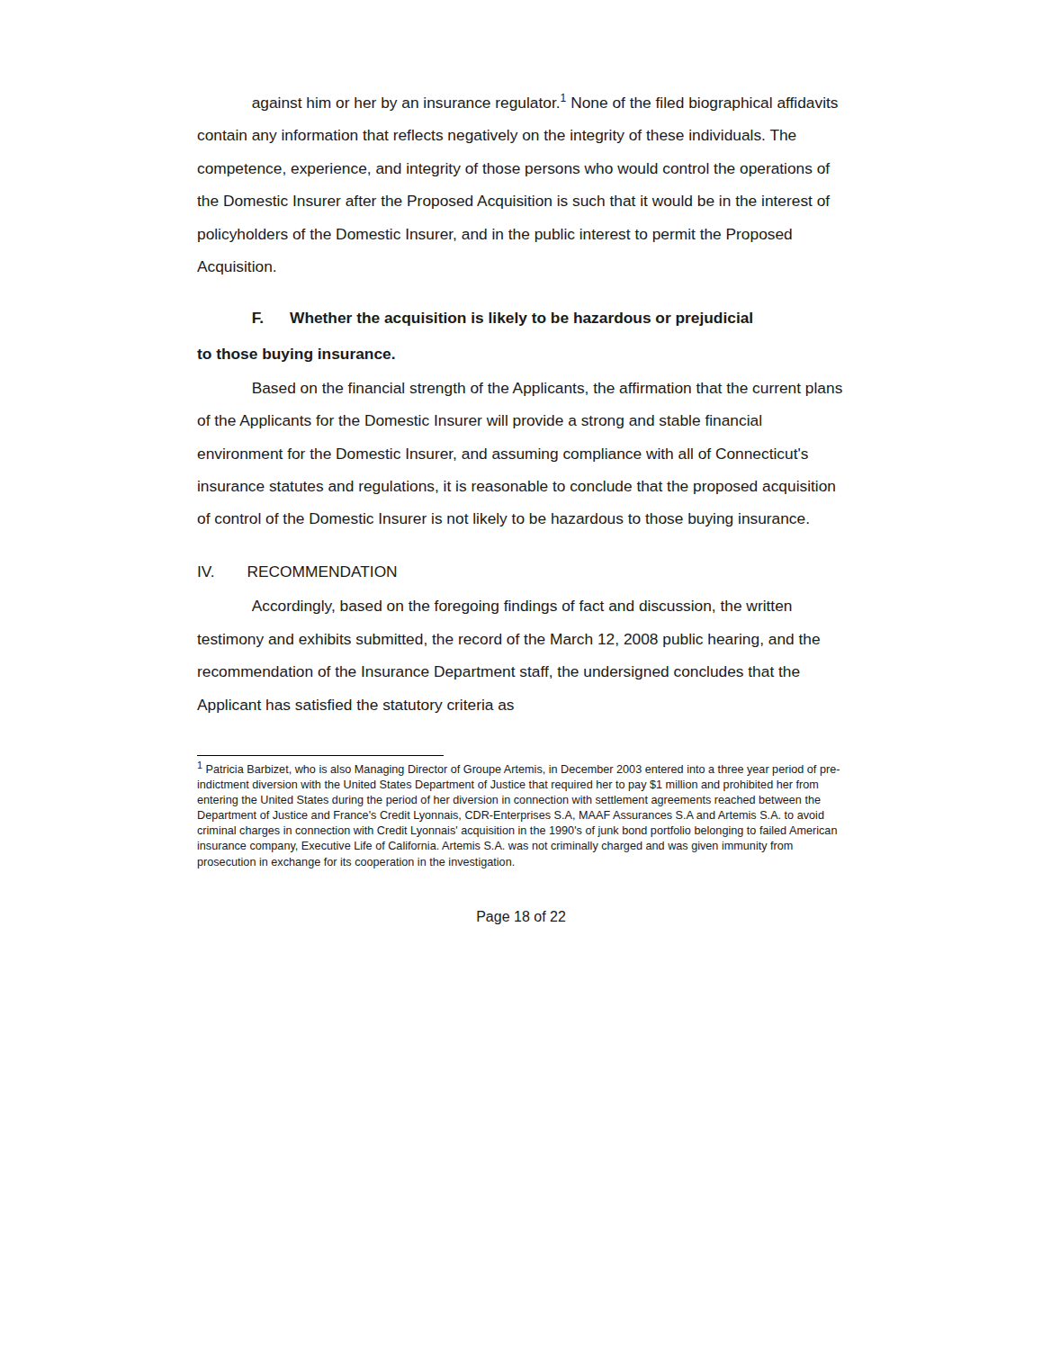against him or her by an insurance regulator.1 None of the filed biographical affidavits contain any information that reflects negatively on the integrity of these individuals. The competence, experience, and integrity of those persons who would control the operations of the Domestic Insurer after the Proposed Acquisition is such that it would be in the interest of policyholders of the Domestic Insurer, and in the public interest to permit the Proposed Acquisition.
F. Whether the acquisition is likely to be hazardous or prejudicial
to those buying insurance.
Based on the financial strength of the Applicants, the affirmation that the current plans of the Applicants for the Domestic Insurer will provide a strong and stable financial environment for the Domestic Insurer, and assuming compliance with all of Connecticut's insurance statutes and regulations, it is reasonable to conclude that the proposed acquisition of control of the Domestic Insurer is not likely to be hazardous to those buying insurance.
IV. RECOMMENDATION
Accordingly, based on the foregoing findings of fact and discussion, the written testimony and exhibits submitted, the record of the March 12, 2008 public hearing, and the recommendation of the Insurance Department staff, the undersigned concludes that the Applicant has satisfied the statutory criteria as
1 Patricia Barbizet, who is also Managing Director of Groupe Artemis, in December 2003 entered into a three year period of pre-indictment diversion with the United States Department of Justice that required her to pay $1 million and prohibited her from entering the United States during the period of her diversion in connection with settlement agreements reached between the Department of Justice and France's Credit Lyonnais, CDR-Enterprises S.A, MAAF Assurances S.A and Artemis S.A. to avoid criminal charges in connection with Credit Lyonnais' acquisition in the 1990's of junk bond portfolio belonging to failed American insurance company, Executive Life of California. Artemis S.A. was not criminally charged and was given immunity from prosecution in exchange for its cooperation in the investigation.
Page 18 of 22